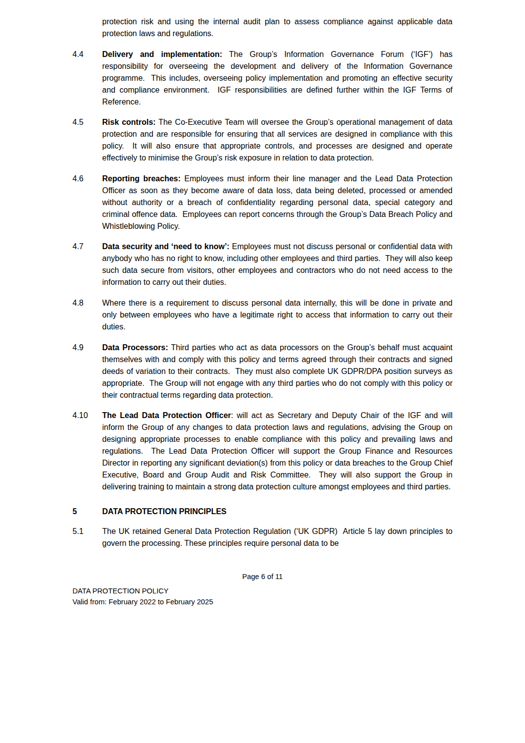protection risk and using the internal audit plan to assess compliance against applicable data protection laws and regulations.
4.4 Delivery and implementation: The Group’s Information Governance Forum (‘IGF’) has responsibility for overseeing the development and delivery of the Information Governance programme. This includes, overseeing policy implementation and promoting an effective security and compliance environment. IGF responsibilities are defined further within the IGF Terms of Reference.
4.5 Risk controls: The Co-Executive Team will oversee the Group’s operational management of data protection and are responsible for ensuring that all services are designed in compliance with this policy. It will also ensure that appropriate controls, and processes are designed and operate effectively to minimise the Group’s risk exposure in relation to data protection.
4.6 Reporting breaches: Employees must inform their line manager and the Lead Data Protection Officer as soon as they become aware of data loss, data being deleted, processed or amended without authority or a breach of confidentiality regarding personal data, special category and criminal offence data. Employees can report concerns through the Group’s Data Breach Policy and Whistleblowing Policy.
4.7 Data security and ‘need to know’: Employees must not discuss personal or confidential data with anybody who has no right to know, including other employees and third parties. They will also keep such data secure from visitors, other employees and contractors who do not need access to the information to carry out their duties.
4.8 Where there is a requirement to discuss personal data internally, this will be done in private and only between employees who have a legitimate right to access that information to carry out their duties.
4.9 Data Processors: Third parties who act as data processors on the Group’s behalf must acquaint themselves with and comply with this policy and terms agreed through their contracts and signed deeds of variation to their contracts. They must also complete UK GDPR/DPA position surveys as appropriate. The Group will not engage with any third parties who do not comply with this policy or their contractual terms regarding data protection.
4.10 The Lead Data Protection Officer: will act as Secretary and Deputy Chair of the IGF and will inform the Group of any changes to data protection laws and regulations, advising the Group on designing appropriate processes to enable compliance with this policy and prevailing laws and regulations. The Lead Data Protection Officer will support the Group Finance and Resources Director in reporting any significant deviation(s) from this policy or data breaches to the Group Chief Executive, Board and Group Audit and Risk Committee. They will also support the Group in delivering training to maintain a strong data protection culture amongst employees and third parties.
5 DATA PROTECTION PRINCIPLES
5.1 The UK retained General Data Protection Regulation (‘UK GDPR) Article 5 lay down principles to govern the processing. These principles require personal data to be
Page 6 of 11
DATA PROTECTION POLICY
Valid from: February 2022 to February 2025